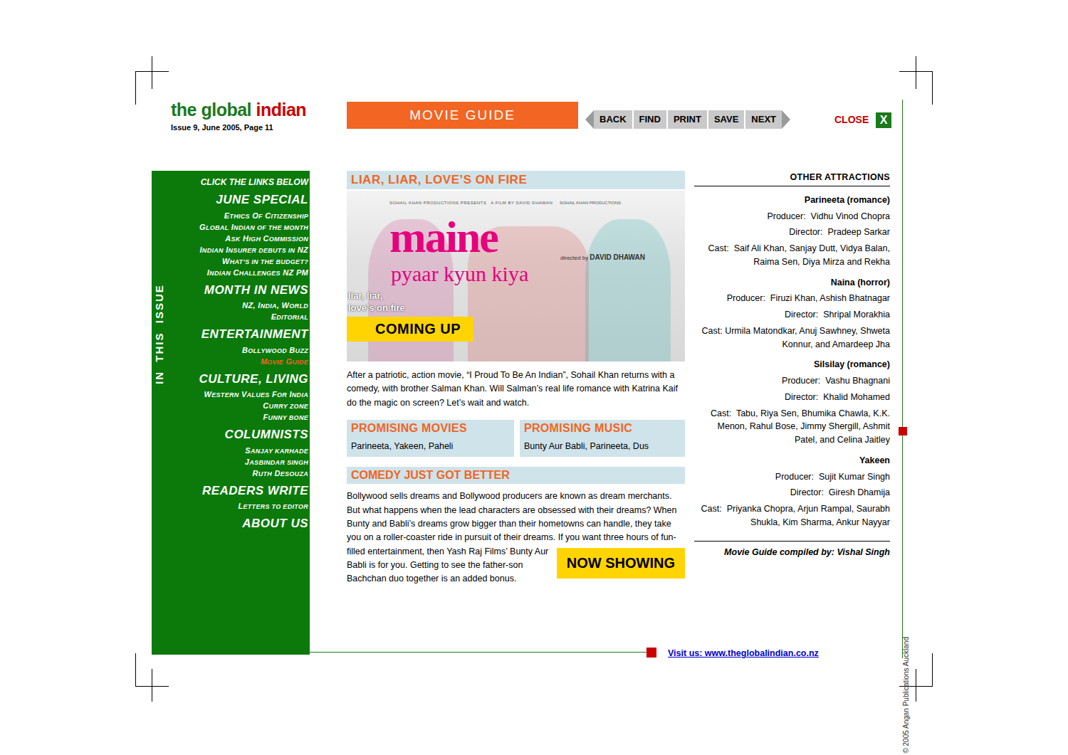the global indian
Issue 9, June 2005, Page 11
MOVIE GUIDE
BACK
FIND
PRINT
SAVE
NEXT
CLOSE X
IN THIS ISSUE
CLICK THE LINKS BELOW
JUNE SPECIAL
ETHICS OF CITIZENSHIP
GLOBAL INDIAN OF THE MONTH
ASK HIGH COMMISSION
INDIAN INSURER DEBUTS IN NZ
WHAT’S IN THE BUDGET?
INDIAN CHALLENGES NZ PM
MONTH IN NEWS
NZ, INDIA, WORLD
EDITORIAL
ENTERTAINMENT
BOLLYWOOD BUZZ
MOVIE GUIDE
CULTURE, LIVING
WESTERN VALUES FOR INDIA
CURRY ZONE
FUNNY BONE
COLUMNISTS
SANJAY KARHADE
JASBINDAR SINGH
RUTH DESOUZA
READERS WRITE
LETTERS TO EDITOR
ABOUT US
LIAR, LIAR, LOVE’S ON FIRE
SOHAIL KHAN PRODUCTIONS PRESENTS A FILM BY DAVID DHAWAN
SOHAIL KHAN PRODUCTIONS
maine
pyaar kyun kiya
directed by DAVID DHAWAN
liar, liar,
love’s on fire
COMING UP
After a patriotic, action movie, “I Proud To Be An Indian”, Sohail Khan returns with a comedy, with brother Salman Khan. Will Salman’s real life romance with Katrina Kaif do the magic on screen? Let’s wait and watch.
PROMISING MOVIES
Parineeta, Yakeen, Paheli
PROMISING MUSIC
Bunty Aur Babli, Parineeta, Dus
COMEDY JUST GOT BETTER
Bollywood sells dreams and Bollywood producers are known as dream merchants. But what happens when the lead characters are obsessed with their dreams? When Bunty and Babli’s dreams grow bigger than their hometowns can handle, they take you on a roller-coaster ride in pursuit of their dreams. If you want three hours of fun-filled NOW SHOWING entertainment, then Yash Raj Films’ Bunty Aur Babli is for you. Getting to see the father-son Bachchan duo together is an added bonus.
OTHER ATTRACTIONS
Parineeta (romance)
Producer: Vidhu Vinod Chopra
Director: Pradeep Sarkar
Cast: Saif Ali Khan, Sanjay Dutt, Vidya Balan, Raima Sen, Diya Mirza and Rekha
Naina (horror)
Producer: Firuzi Khan, Ashish Bhatnagar
Director: Shripal Morakhia
Cast: Urmila Matondkar, Anuj Sawhney, Shweta Konnur, and Amardeep Jha
Silsilay (romance)
Producer: Vashu Bhagnani
Director: Khalid Mohamed
Cast: Tabu, Riya Sen, Bhumika Chawla, K.K. Menon, Rahul Bose, Jimmy Shergill, Ashmit Patel, and Celina Jaitley
Yakeen
Producer: Sujit Kumar Singh
Director: Giresh Dhamija
Cast: Priyanka Chopra, Arjun Rampal, Saurabh Shukla, Kim Sharma, Ankur Nayyar
Movie Guide compiled by: Vishal Singh
© 2005 Angan Publications Auckland
Visit us: www.theglobalindian.co.nz